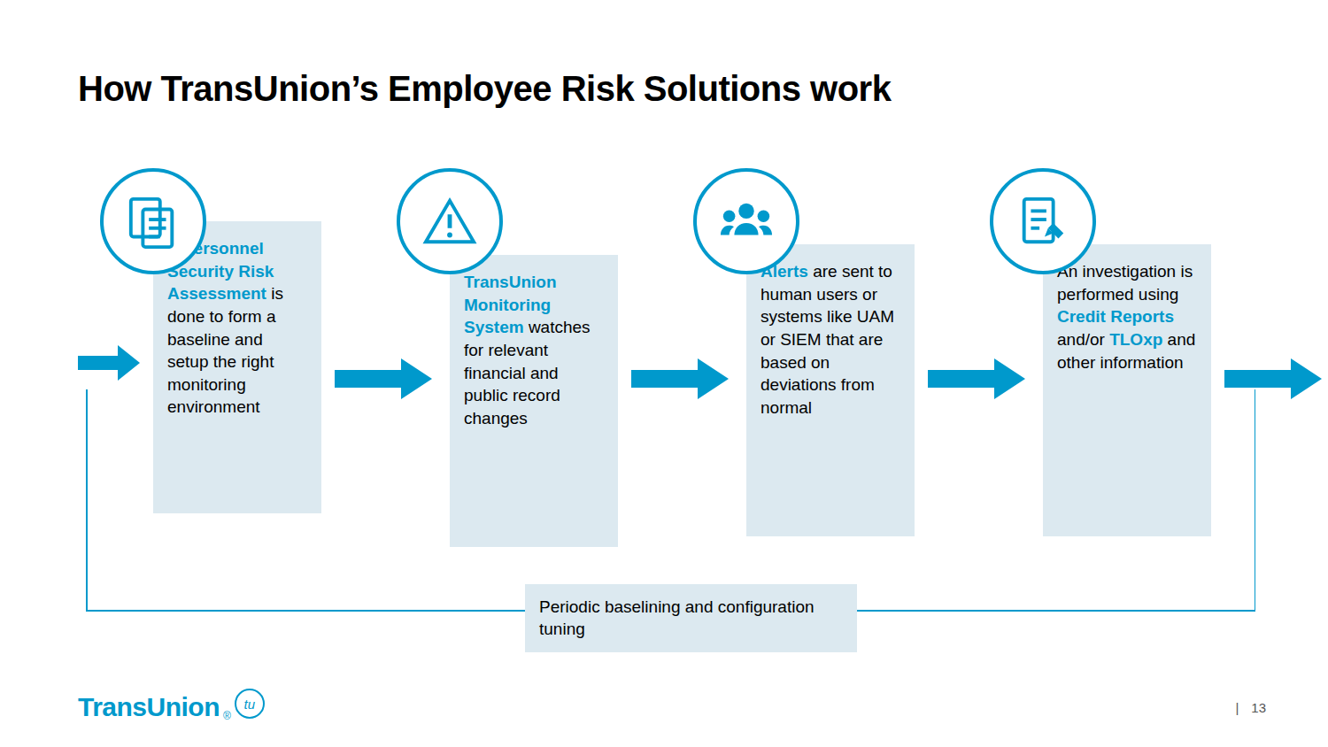How TransUnion’s Employee Risk Solutions work
A Personnel Security Risk Assessment is done to form a baseline and setup the right monitoring environment
TransUnion Monitoring System watches for relevant financial and public record changes
Alerts are sent to human users or systems like UAM or SIEM that are based on deviations from normal
An investigation is performed using Credit Reports and/or TLOxp and other information
Periodic baselining and configuration tuning
TransUnion®
tu
|13